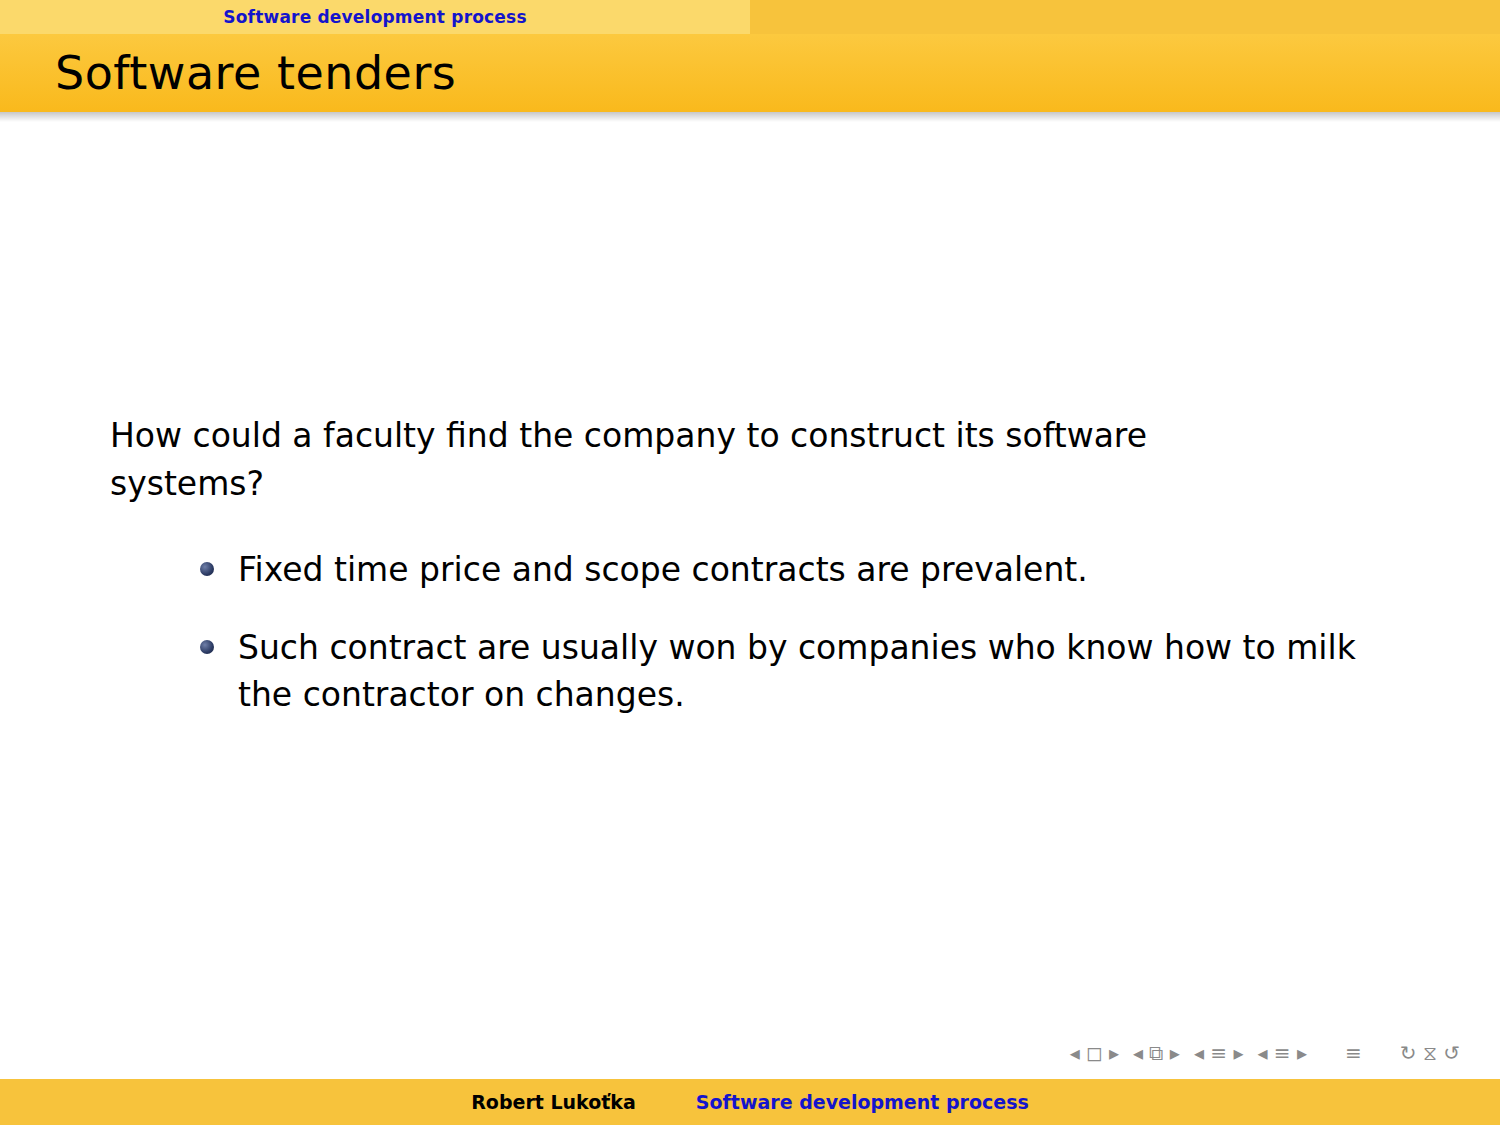Software development process
Software tenders
How could a faculty find the company to construct its software systems?
Fixed time price and scope contracts are prevalent.
Such contract are usually won by companies who know how to milk the contractor on changes.
◂ ◻ ▸ ◂ ⧉ ▸ ◂ ≡ ▸ ◂ ≡ ▸ ≡ ↻ ⧖ ↺
Robert Lukoťka Software development process